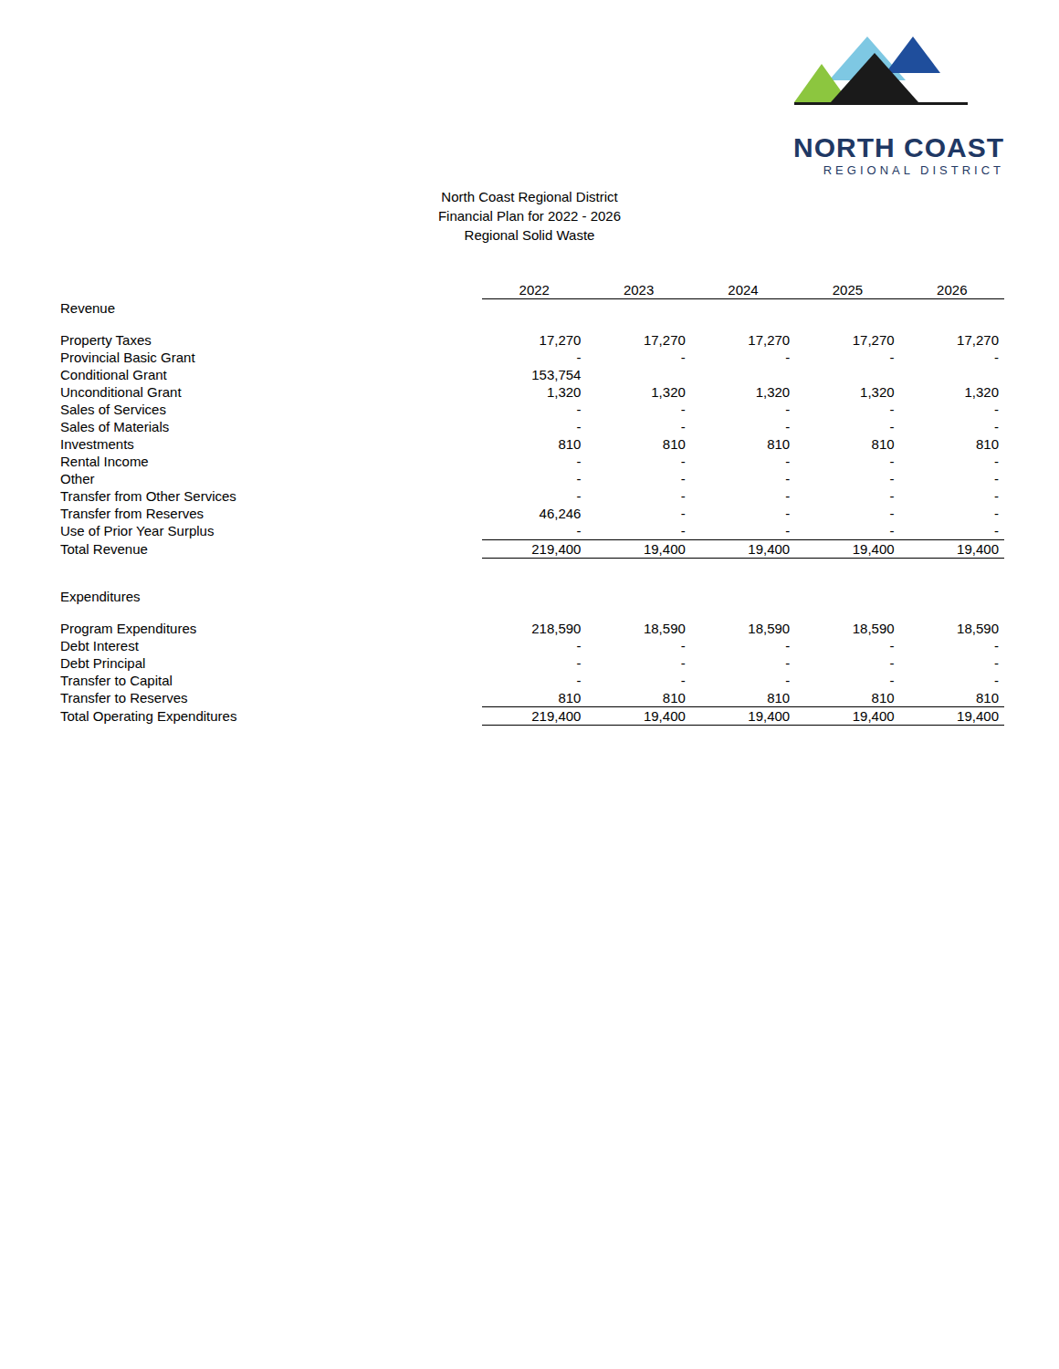NORTH COAST
REGIONAL DISTRICT
North Coast Regional District
Financial Plan for 2022 - 2026
Regional Solid Waste
| | | 2022 | 2023 | 2024 | 2025 | 2026 |
| Revenue | | | | | | |
| Property Taxes | | 17,270 | 17,270 | 17,270 | 17,270 | 17,270 |
| Provincial Basic Grant | | - | - | - | - | - |
| Conditional Grant | | 153,754 | | | | |
| Unconditional Grant | | 1,320 | 1,320 | 1,320 | 1,320 | 1,320 |
| Sales of Services | | - | - | - | - | - |
| Sales of Materials | | - | - | - | - | - |
| Investments | | 810 | 810 | 810 | 810 | 810 |
| Rental Income | | - | - | - | - | - |
| Other | | - | - | - | - | - |
| Transfer from Other Services | | - | - | - | - | - |
| Transfer from Reserves | | 46,246 | - | - | - | - |
| Use of Prior Year Surplus | | - | - | - | - | - |
| Total Revenue | | 219,400 | 19,400 | 19,400 | 19,400 | 19,400 |
| Expenditures | | | | | | |
| Program Expenditures | | 218,590 | 18,590 | 18,590 | 18,590 | 18,590 |
| Debt Interest | | - | - | - | - | - |
| Debt Principal | | - | - | - | - | - |
| Transfer to Capital | | - | - | - | - | - |
| Transfer to Reserves | | 810 | 810 | 810 | 810 | 810 |
| Total Operating Expenditures | | 219,400 | 19,400 | 19,400 | 19,400 | 19,400 |